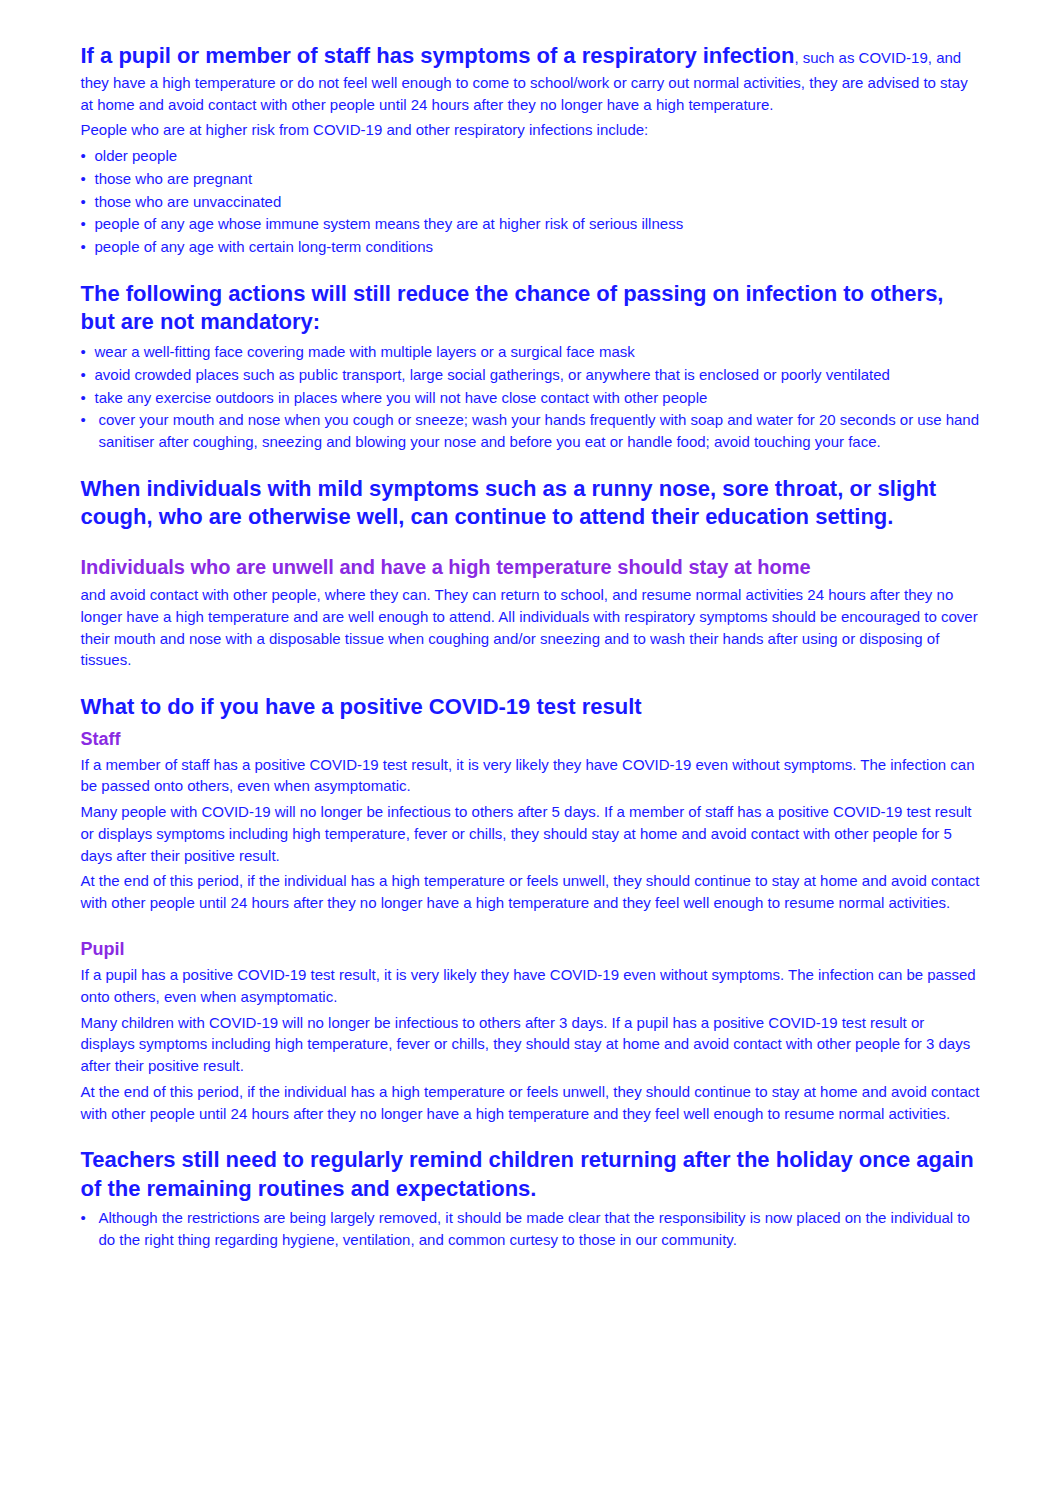If a pupil or member of staff has symptoms of a respiratory infection, such as COVID-19, and they have a high temperature or do not feel well enough to come to school/work or carry out normal activities, they are advised to stay at home and avoid contact with other people until 24 hours after they no longer have a high temperature.
People who are at higher risk from COVID-19 and other respiratory infections include:
older people
those who are pregnant
those who are unvaccinated
people of any age whose immune system means they are at higher risk of serious illness
people of any age with certain long-term conditions
The following actions will still reduce the chance of passing on infection to others, but are not mandatory:
wear a well-fitting face covering made with multiple layers or a surgical face mask
avoid crowded places such as public transport, large social gatherings, or anywhere that is enclosed or poorly ventilated
take any exercise outdoors in places where you will not have close contact with other people
cover your mouth and nose when you cough or sneeze; wash your hands frequently with soap and water for 20 seconds or use hand sanitiser after coughing, sneezing and blowing your nose and before you eat or handle food; avoid touching your face.
When individuals with mild symptoms such as a runny nose, sore throat, or slight cough, who are otherwise well, can continue to attend their education setting.
Individuals who are unwell and have a high temperature should stay at home
and avoid contact with other people, where they can. They can return to school, and resume normal activities 24 hours after they no longer have a high temperature and are well enough to attend. All individuals with respiratory symptoms should be encouraged to cover their mouth and nose with a disposable tissue when coughing and/or sneezing and to wash their hands after using or disposing of tissues.
What to do if you have a positive COVID-19 test result
Staff
If a member of staff has a positive COVID-19 test result, it is very likely they have COVID-19 even without symptoms. The infection can be passed onto others, even when asymptomatic.
Many people with COVID-19 will no longer be infectious to others after 5 days. If a member of staff has a positive COVID-19 test result or displays symptoms including high temperature, fever or chills, they should stay at home and avoid contact with other people for 5 days after their positive result.
At the end of this period, if the individual has a high temperature or feels unwell, they should continue to stay at home and avoid contact with other people until 24 hours after they no longer have a high temperature and they feel well enough to resume normal activities.
Pupil
If a pupil has a positive COVID-19 test result, it is very likely they have COVID-19 even without symptoms. The infection can be passed onto others, even when asymptomatic.
Many children with COVID-19 will no longer be infectious to others after 3 days. If a pupil has a positive COVID-19 test result or displays symptoms including high temperature, fever or chills, they should stay at home and avoid contact with other people for 3 days after their positive result.
At the end of this period, if the individual has a high temperature or feels unwell, they should continue to stay at home and avoid contact with other people until 24 hours after they no longer have a high temperature and they feel well enough to resume normal activities.
Teachers still need to regularly remind children returning after the holiday once again of the remaining routines and expectations.
Although the restrictions are being largely removed, it should be made clear that the responsibility is now placed on the individual to do the right thing regarding hygiene, ventilation, and common curtesy to those in our community.